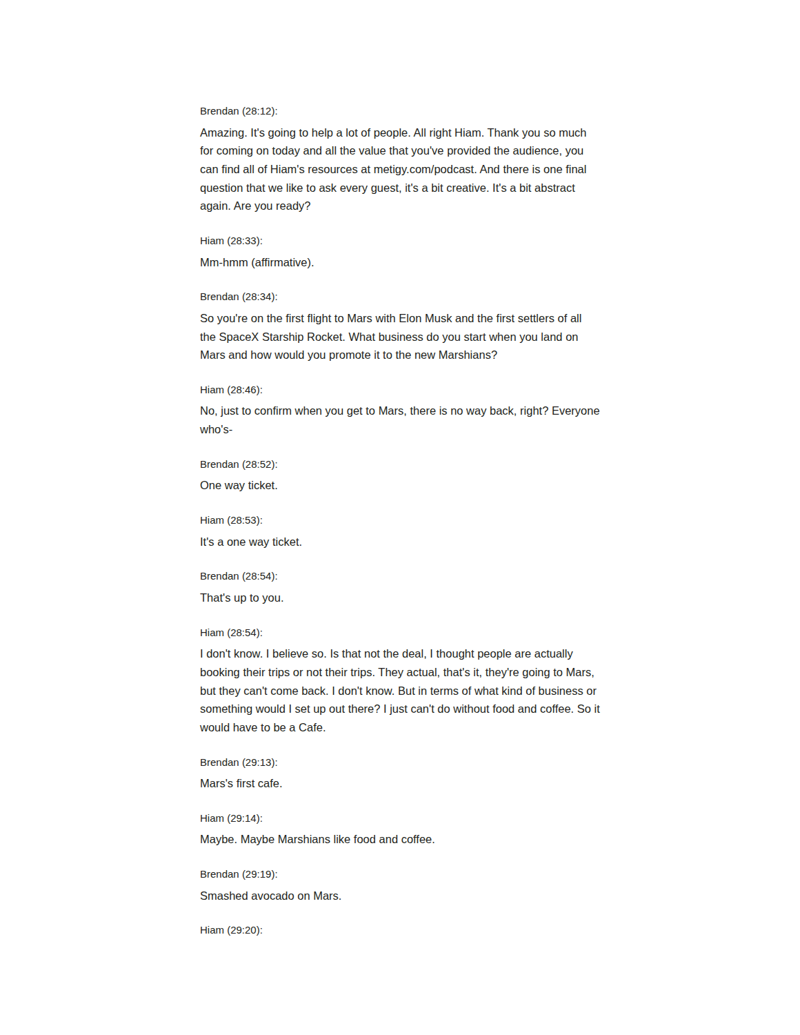Brendan (28:12):
Amazing. It's going to help a lot of people. All right Hiam. Thank you so much for coming on today and all the value that you've provided the audience, you can find all of Hiam's resources at metigy.com/podcast. And there is one final question that we like to ask every guest, it's a bit creative. It's a bit abstract again. Are you ready?
Hiam (28:33):
Mm-hmm (affirmative).
Brendan (28:34):
So you're on the first flight to Mars with Elon Musk and the first settlers of all the SpaceX Starship Rocket. What business do you start when you land on Mars and how would you promote it to the new Marshians?
Hiam (28:46):
No, just to confirm when you get to Mars, there is no way back, right? Everyone who's-
Brendan (28:52):
One way ticket.
Hiam (28:53):
It's a one way ticket.
Brendan (28:54):
That's up to you.
Hiam (28:54):
I don't know. I believe so. Is that not the deal, I thought people are actually booking their trips or not their trips. They actual, that's it, they're going to Mars, but they can't come back. I don't know. But in terms of what kind of business or something would I set up out there? I just can't do without food and coffee. So it would have to be a Cafe.
Brendan (29:13):
Mars's first cafe.
Hiam (29:14):
Maybe. Maybe Marshians like food and coffee.
Brendan (29:19):
Smashed avocado on Mars.
Hiam (29:20):